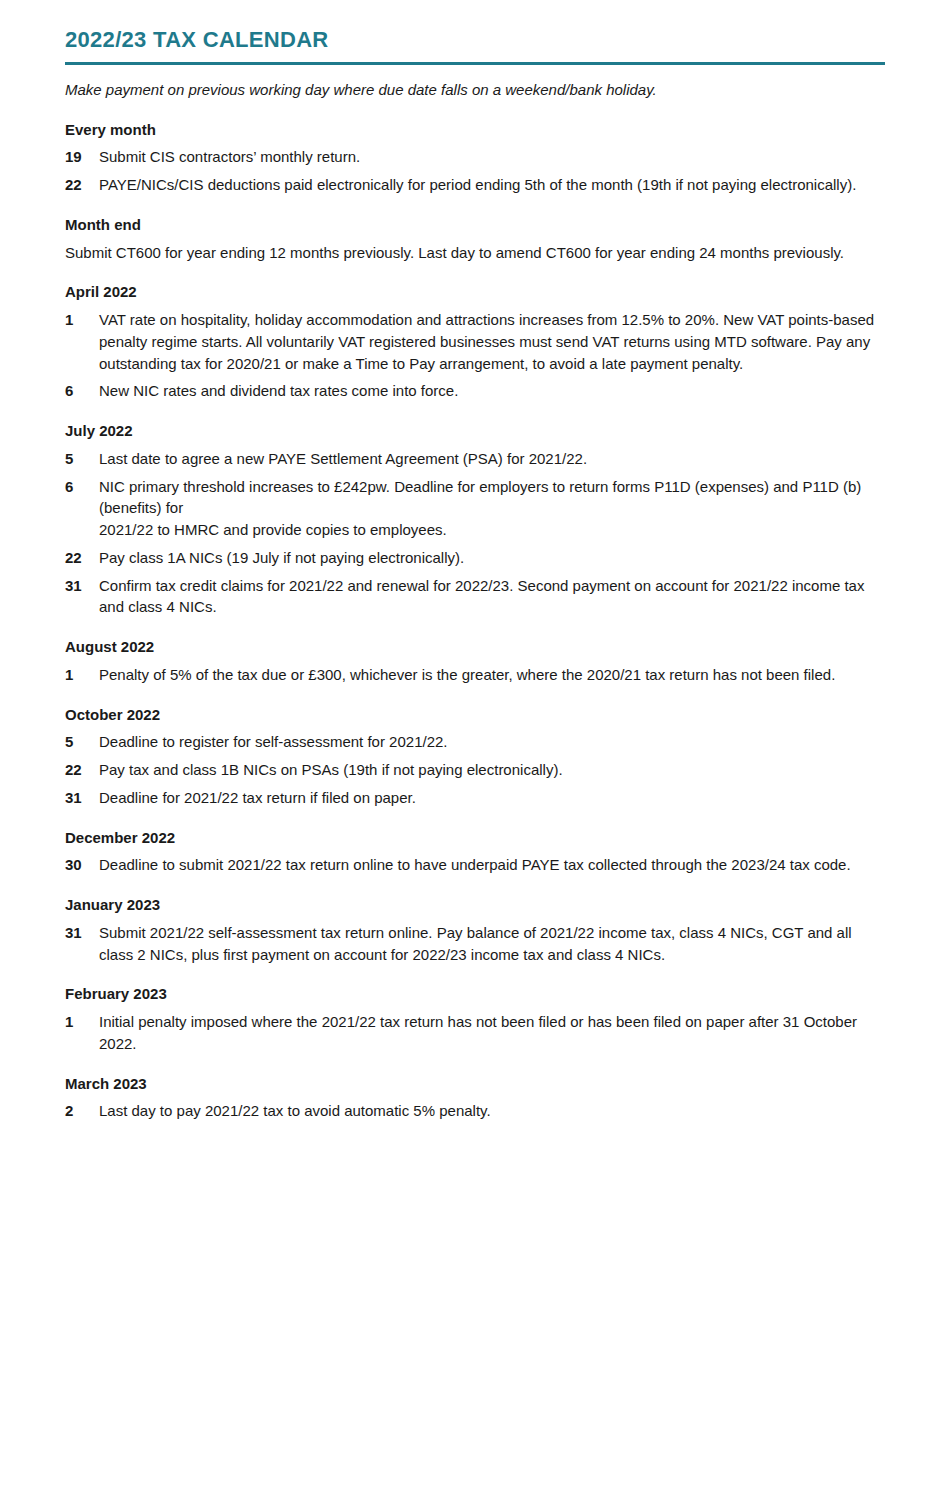2022/23 TAX CALENDAR
Make payment on previous working day where due date falls on a weekend/bank holiday.
Every month
19
Submit CIS contractors’ monthly return.
22
PAYE/NICs/CIS deductions paid electronically for period ending 5th of the month (19th if not paying electronically).
Month end
Submit CT600 for year ending 12 months previously. Last day to amend CT600 for year ending 24 months previously.
April 2022
1
VAT rate on hospitality, holiday accommodation and attractions increases from 12.5% to 20%. New VAT points-based penalty regime starts. All voluntarily VAT registered businesses must send VAT returns using MTD software. Pay any outstanding tax for 2020/21 or make a Time to Pay arrangement, to avoid a late payment penalty.
6
New NIC rates and dividend tax rates come into force.
July 2022
5
Last date to agree a new PAYE Settlement Agreement (PSA) for 2021/22.
6
NIC primary threshold increases to £242pw. Deadline for employers to return forms P11D (expenses) and P11D (b) (benefits) for
2021/22 to HMRC and provide copies to employees.
22
Pay class 1A NICs (19 July if not paying electronically).
31
Confirm tax credit claims for 2021/22 and renewal for 2022/23. Second payment on account for 2021/22 income tax and class 4 NICs.
August 2022
1
Penalty of 5% of the tax due or £300, whichever is the greater, where the 2020/21 tax return has not been filed.
October 2022
5
Deadline to register for self-assessment for 2021/22.
22
Pay tax and class 1B NICs on PSAs (19th if not paying electronically).
31
Deadline for 2021/22 tax return if filed on paper.
December 2022
30
Deadline to submit 2021/22 tax return online to have underpaid PAYE tax collected through the 2023/24 tax code.
January 2023
31
Submit 2021/22 self-assessment tax return online. Pay balance of 2021/22 income tax, class 4 NICs, CGT and all class 2 NICs, plus first payment on account for 2022/23 income tax and class 4 NICs.
February 2023
1
Initial penalty imposed where the 2021/22 tax return has not been filed or has been filed on paper after 31 October 2022.
March 2023
2
Last day to pay 2021/22 tax to avoid automatic 5% penalty.